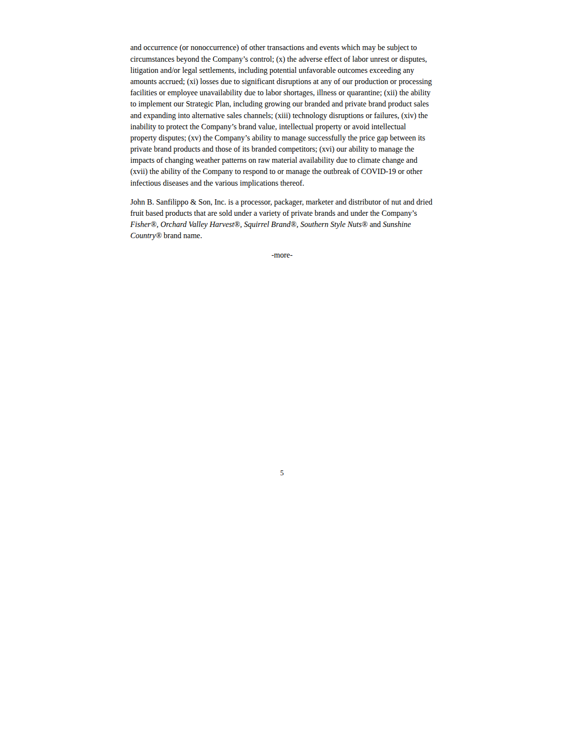and occurrence (or nonoccurrence) of other transactions and events which may be subject to circumstances beyond the Company’s control; (x) the adverse effect of labor unrest or disputes, litigation and/or legal settlements, including potential unfavorable outcomes exceeding any amounts accrued; (xi) losses due to significant disruptions at any of our production or processing facilities or employee unavailability due to labor shortages, illness or quarantine; (xii) the ability to implement our Strategic Plan, including growing our branded and private brand product sales and expanding into alternative sales channels; (xiii) technology disruptions or failures, (xiv) the inability to protect the Company’s brand value, intellectual property or avoid intellectual property disputes; (xv) the Company’s ability to manage successfully the price gap between its private brand products and those of its branded competitors; (xvi) our ability to manage the impacts of changing weather patterns on raw material availability due to climate change and (xvii) the ability of the Company to respond to or manage the outbreak of COVID-19 or other infectious diseases and the various implications thereof.
John B. Sanfilippo & Son, Inc. is a processor, packager, marketer and distributor of nut and dried fruit based products that are sold under a variety of private brands and under the Company’s Fisher®, Orchard Valley Harvest®, Squirrel Brand®, Southern Style Nuts® and Sunshine Country® brand name.
-more-
5